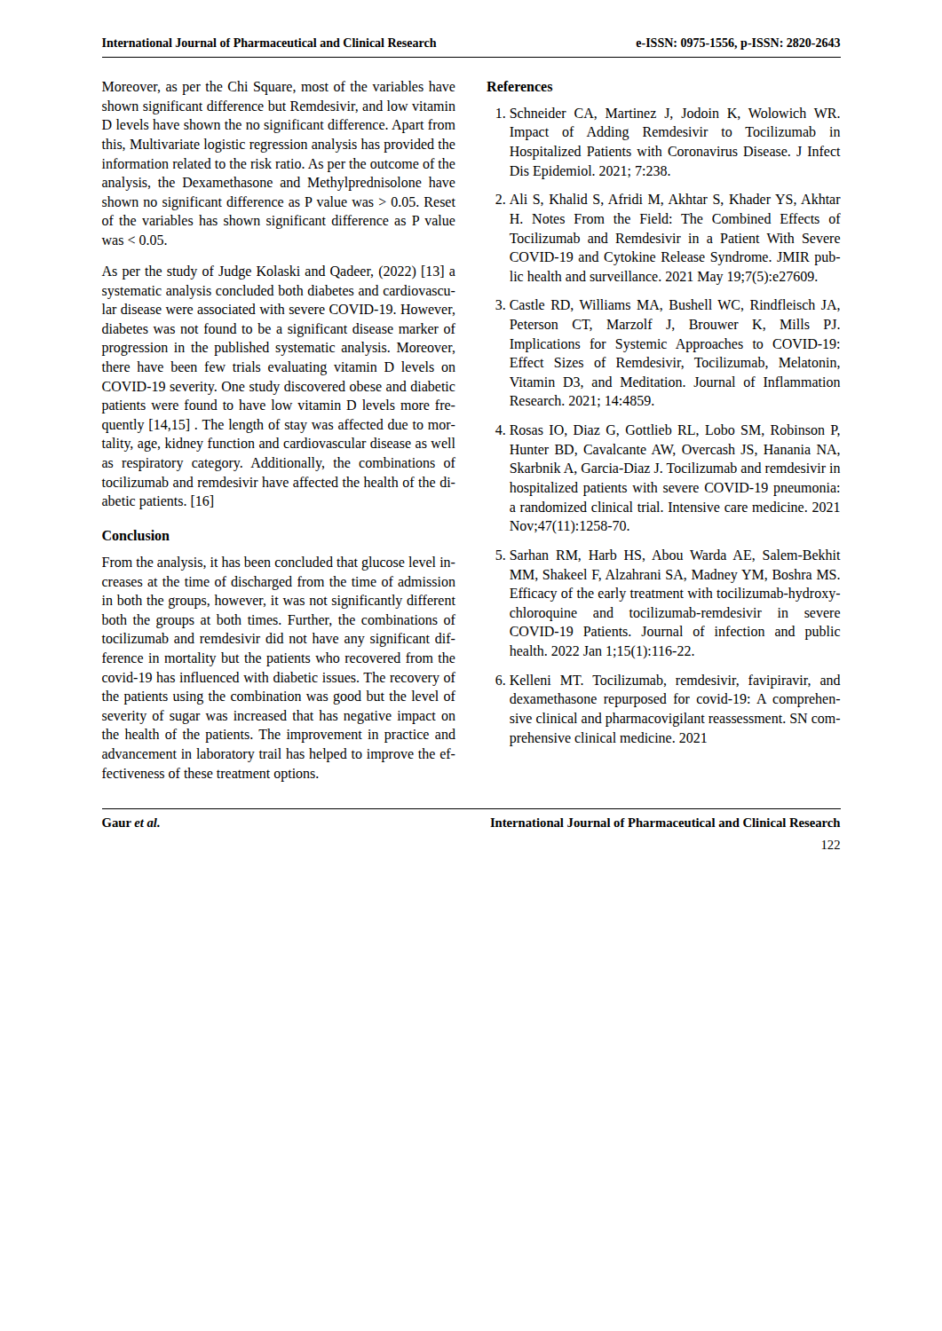International Journal of Pharmaceutical and Clinical Research e-ISSN: 0975-1556, p-ISSN: 2820-2643
Moreover, as per the Chi Square, most of the variables have shown significant difference but Remdesivir, and low vitamin D levels have shown the no significant difference. Apart from this, Multivariate logistic regression analysis has provided the information related to the risk ratio. As per the outcome of the analysis, the Dexamethasone and Methylprednisolone have shown no significant difference as P value was > 0.05. Reset of the variables has shown significant difference as P value was < 0.05.
As per the study of Judge Kolaski and Qadeer, (2022) [13] a systematic analysis concluded both diabetes and cardiovascular disease were associated with severe COVID-19. However, diabetes was not found to be a significant disease marker of progression in the published systematic analysis. Moreover, there have been few trials evaluating vitamin D levels on COVID-19 severity. One study discovered obese and diabetic patients were found to have low vitamin D levels more frequently [14,15] . The length of stay was affected due to mortality, age, kidney function and cardiovascular disease as well as respiratory category. Additionally, the combinations of tocilizumab and remdesivir have affected the health of the diabetic patients. [16]
Conclusion
From the analysis, it has been concluded that glucose level increases at the time of discharged from the time of admission in both the groups, however, it was not significantly different both the groups at both times. Further, the combinations of tocilizumab and remdesivir did not have any significant difference in mortality but the patients who recovered from the covid-19 has influenced with diabetic issues. The recovery of the patients using the combination was good but the level of severity of sugar was increased that has negative impact on the health of the patients. The improvement in practice and advancement in laboratory trail has helped to improve the effectiveness of these treatment options.
References
Schneider CA, Martinez J, Jodoin K, Wolowich WR. Impact of Adding Remdesivir to Tocilizumab in Hospitalized Patients with Coronavirus Disease. J Infect Dis Epidemiol. 2021; 7:238.
Ali S, Khalid S, Afridi M, Akhtar S, Khader YS, Akhtar H. Notes From the Field: The Combined Effects of Tocilizumab and Remdesivir in a Patient With Severe COVID-19 and Cytokine Release Syndrome. JMIR public health and surveillance. 2021 May 19;7(5):e27609.
Castle RD, Williams MA, Bushell WC, Rindfleisch JA, Peterson CT, Marzolf J, Brouwer K, Mills PJ. Implications for Systemic Approaches to COVID-19: Effect Sizes of Remdesivir, Tocilizumab, Melatonin, Vitamin D3, and Meditation. Journal of Inflammation Research. 2021; 14:4859.
Rosas IO, Diaz G, Gottlieb RL, Lobo SM, Robinson P, Hunter BD, Cavalcante AW, Overcash JS, Hanania NA, Skarbnik A, Garcia-Diaz J. Tocilizumab and remdesivir in hospitalized patients with severe COVID-19 pneumonia: a randomized clinical trial. Intensive care medicine. 2021 Nov;47(11):1258-70.
Sarhan RM, Harb HS, Abou Warda AE, Salem-Bekhit MM, Shakeel F, Alzahrani SA, Madney YM, Boshra MS. Efficacy of the early treatment with tocilizumab-hydroxychloroquine and tocilizumab-remdesivir in severe COVID-19 Patients. Journal of infection and public health. 2022 Jan 1;15(1):116-22.
Kelleni MT. Tocilizumab, remdesivir, favipiravir, and dexamethasone repurposed for covid-19: A comprehensive clinical and pharmacovigilant reassessment. SN comprehensive clinical medicine. 2021
Gaur et al. International Journal of Pharmaceutical and Clinical Research
122